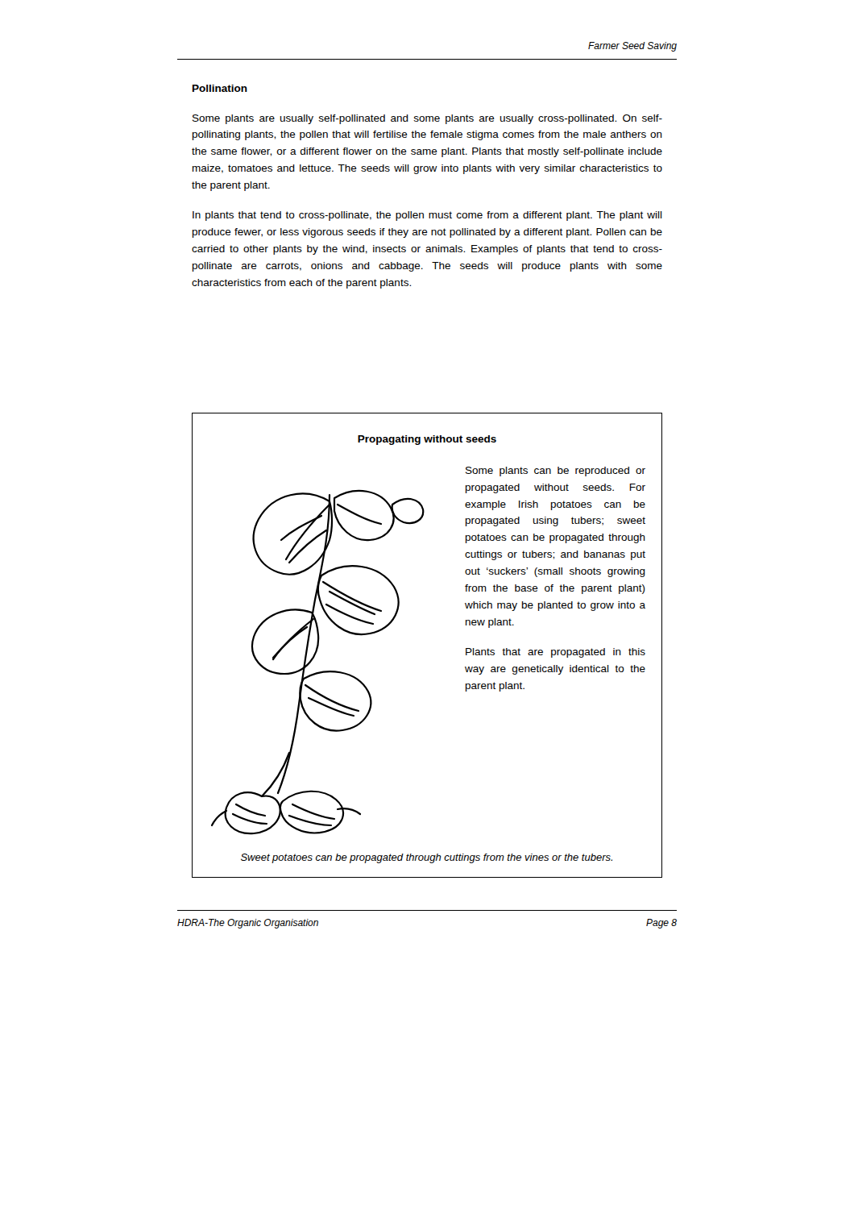Farmer Seed Saving
Pollination
Some plants are usually self-pollinated and some plants are usually cross-pollinated. On self-pollinating plants, the pollen that will fertilise the female stigma comes from the male anthers on the same flower, or a different flower on the same plant. Plants that mostly self-pollinate include maize, tomatoes and lettuce. The seeds will grow into plants with very similar characteristics to the parent plant.
In plants that tend to cross-pollinate, the pollen must come from a different plant. The plant will produce fewer, or less vigorous seeds if they are not pollinated by a different plant. Pollen can be carried to other plants by the wind, insects or animals. Examples of plants that tend to cross-pollinate are carrots, onions and cabbage. The seeds will produce plants with some characteristics from each of the parent plants.
Propagating without seeds
Some plants can be reproduced or propagated without seeds. For example Irish potatoes can be propagated using tubers; sweet potatoes can be propagated through cuttings or tubers; and bananas put out ‘suckers’ (small shoots growing from the base of the parent plant) which may be planted to grow into a new plant.
Plants that are propagated in this way are genetically identical to the parent plant.
Sweet potatoes can be propagated through cuttings from the vines or the tubers.
HDRA-The Organic Organisation Page 8